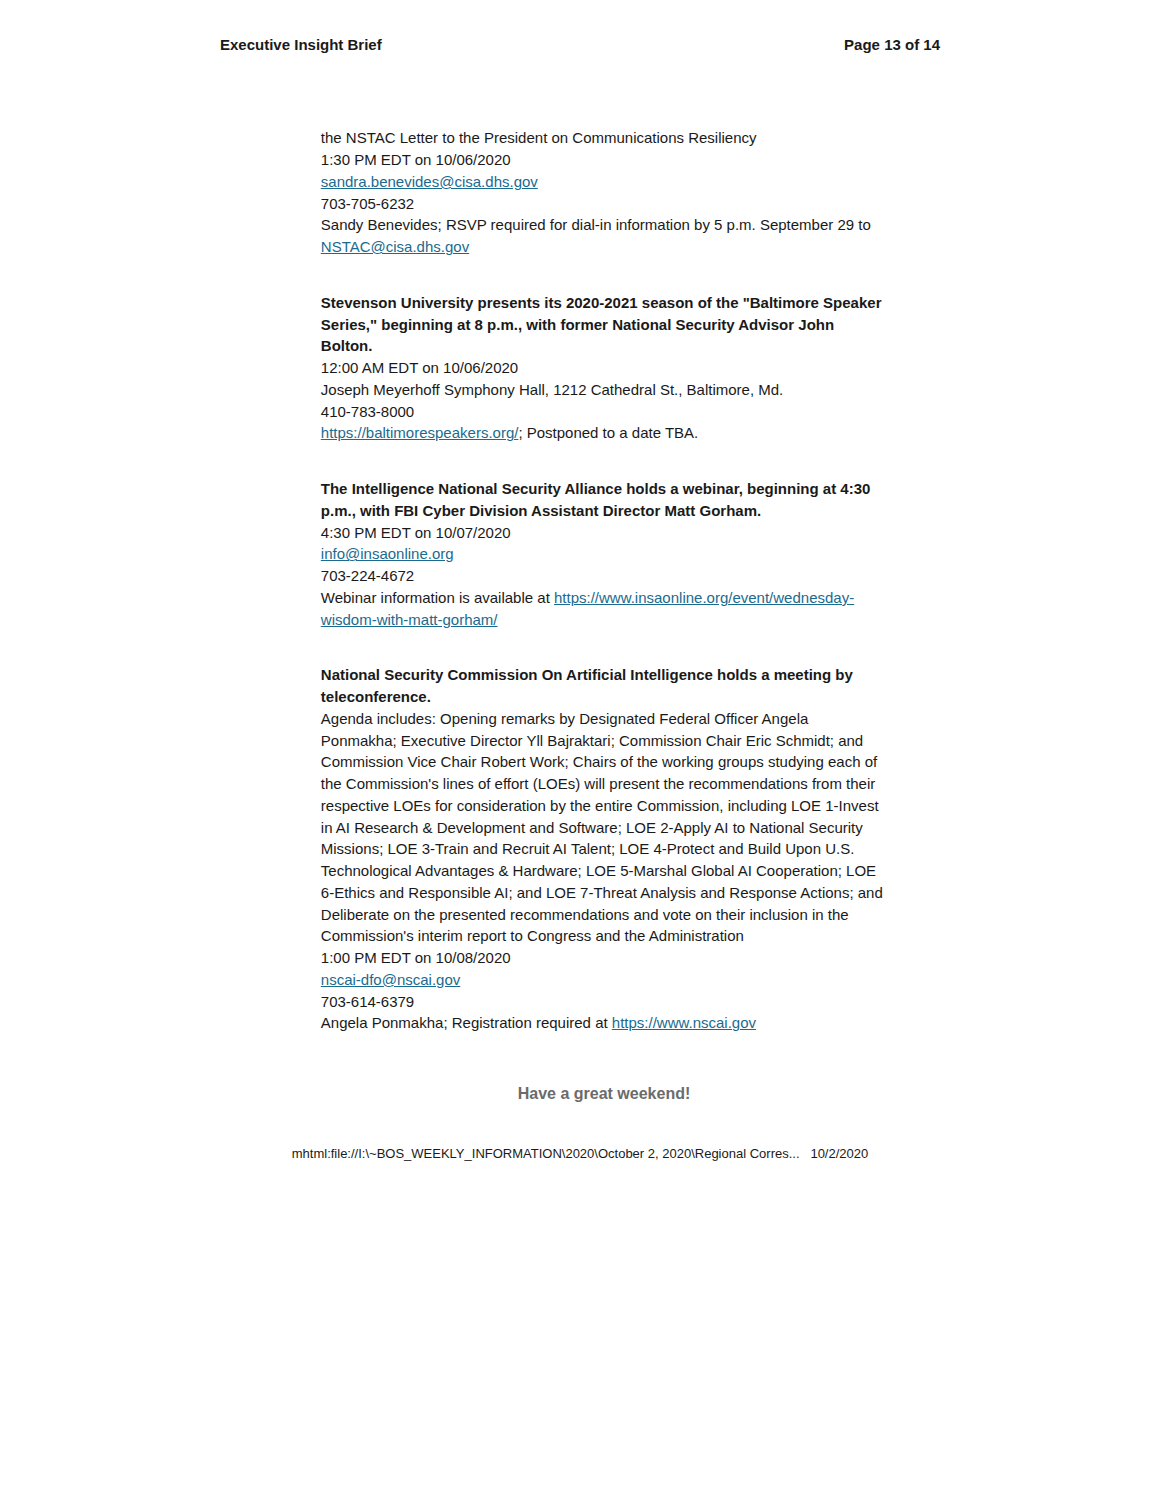Executive Insight Brief Page 13 of 14
the NSTAC Letter to the President on Communications Resiliency
1:30 PM EDT on 10/06/2020
sandra.benevides@cisa.dhs.gov
703-705-6232
Sandy Benevides; RSVP required for dial-in information by 5 p.m. September 29 to NSTAC@cisa.dhs.gov
Stevenson University presents its 2020-2021 season of the "Baltimore Speaker Series," beginning at 8 p.m., with former National Security Advisor John Bolton.
12:00 AM EDT on 10/06/2020
Joseph Meyerhoff Symphony Hall, 1212 Cathedral St., Baltimore, Md.
410-783-8000
https://baltimorespeakers.org/; Postponed to a date TBA.
The Intelligence National Security Alliance holds a webinar, beginning at 4:30 p.m., with FBI Cyber Division Assistant Director Matt Gorham.
4:30 PM EDT on 10/07/2020
info@insaonline.org
703-224-4672
Webinar information is available at https://www.insaonline.org/event/wednesday-wisdom-with-matt-gorham/
National Security Commission On Artificial Intelligence holds a meeting by teleconference.
Agenda includes: Opening remarks by Designated Federal Officer Angela Ponmakha; Executive Director Yll Bajraktari; Commission Chair Eric Schmidt; and Commission Vice Chair Robert Work; Chairs of the working groups studying each of the Commission's lines of effort (LOEs) will present the recommendations from their respective LOEs for consideration by the entire Commission, including LOE 1-Invest in AI Research & Development and Software; LOE 2-Apply AI to National Security Missions; LOE 3-Train and Recruit AI Talent; LOE 4-Protect and Build Upon U.S. Technological Advantages & Hardware; LOE 5-Marshal Global AI Cooperation; LOE 6-Ethics and Responsible AI; and LOE 7-Threat Analysis and Response Actions; and Deliberate on the presented recommendations and vote on their inclusion in the Commission's interim report to Congress and the Administration
1:00 PM EDT on 10/08/2020
nscai-dfo@nscai.gov
703-614-6379
Angela Ponmakha; Registration required at https://www.nscai.gov
Have a great weekend!
mhtml:file://I:\~BOS_WEEKLY_INFORMATION\2020\October 2, 2020\Regional Corres... 10/2/2020